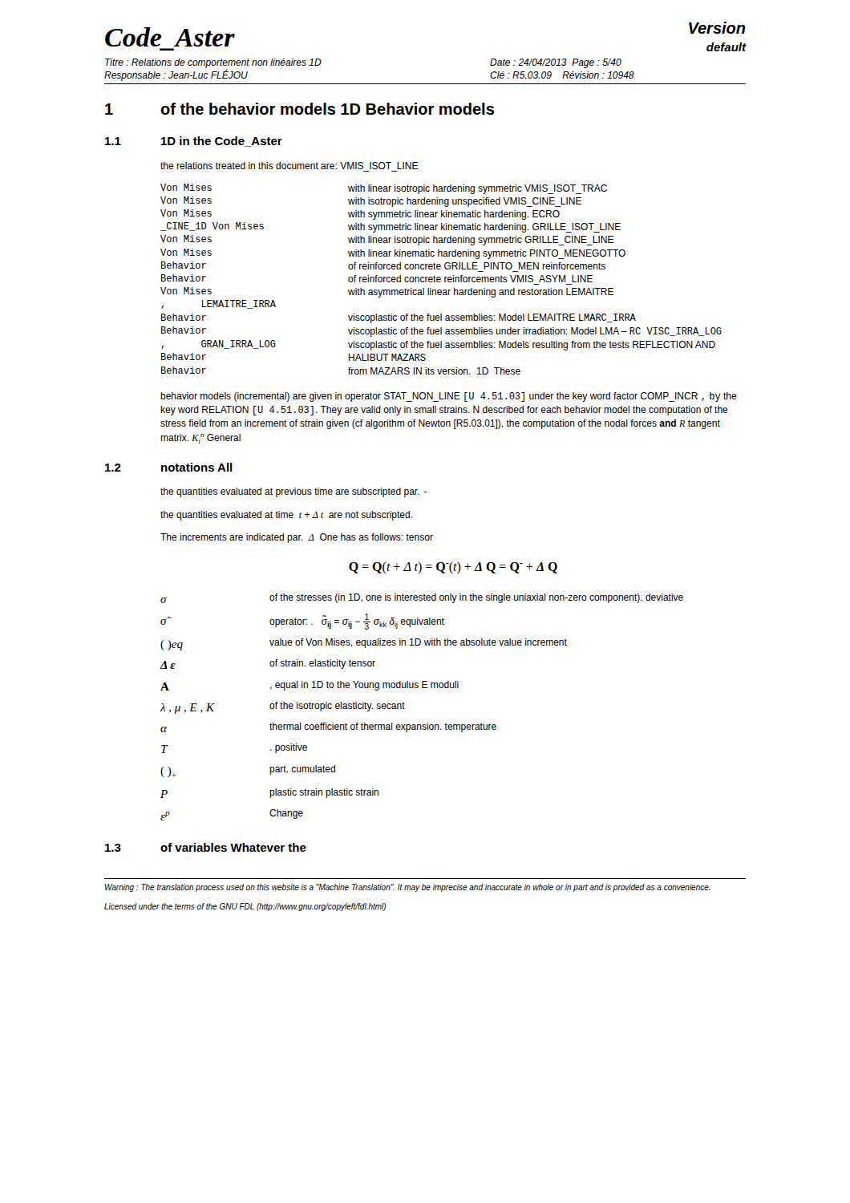| Code_Aster | Version default |
| Titre : Relations de comportement non linéaires 1D | Date : 24/04/2013 Page : 5/40 |
| Responsable : Jean-Luc FLÉJOU | Clé : R5.03.09 Révision : 10948 |
1of the behavior models 1D Behavior models
1.11D in the Code_Aster
the relations treated in this document are: VMIS_ISOT_LINE
| Von Mises | with linear isotropic hardening symmetric VMIS_ISOT_TRAC |
| Von Mises | with isotropic hardening unspecified VMIS_CINE_LINE |
| Von Mises | with symmetric linear kinematic hardening. ECRO |
| _CINE_1D Von Mises | with symmetric linear kinematic hardening. GRILLE_ISOT_LINE |
| Von Mises | with linear isotropic hardening symmetric GRILLE_CINE_LINE |
| Von Mises | with linear kinematic hardening symmetric PINTO_MENEGOTTO |
| Behavior | of reinforced concrete GRILLE_PINTO_MEN reinforcements |
| Behavior | of reinforced concrete reinforcements VMIS_ASYM_LINE |
| Von Mises | with asymmetrical linear hardening and restoration LEMAITRE |
| , LEMAITRE_IRRA Behavior | viscoplastic of the fuel assemblies: Model LEMAITRE LMARC_IRRA |
| Behavior | viscoplastic of the fuel assemblies under irradiation: Model LMA – RC VISC_IRRA_LOG |
| , GRAN_IRRA_LOG Behavior | viscoplastic of the fuel assemblies: Models resulting from the tests REFLECTION AND HALIBUT MAZARS |
| Behavior | from MAZARS IN its version. 1D These |
behavior models (incremental) are given in operator STAT_NON_LINE [U 4.51.03] under the key word factor COMP_INCR , by the key word RELATION [U 4.51.03]. They are valid only in small strains. N described for each behavior model the computation of the stress field from an increment of strain given (cf algorithm of Newton [R5.03.01]), the computation of the nodal forces and R tangent matrix. Kin General
1.2notations All
the quantities evaluated at previous time are subscripted par. -
the quantities evaluated at time t + Δ t are not subscripted.
The increments are indicated par. Δ One has as follows: tensor
Q = Q(t + Δ t) = Q-(t) + Δ Q = Q- + Δ Q
| σ | of the stresses (in 1D, one is interested only in the single uniaxial non-zero component). deviative |
| σ̃ | operator: . σ̃ ij = σ ij − 1 3 σ kk δ ij equivalent |
| ( ) eq | value of Von Mises, equalizes in 1D with the absolute value increment |
| Δ ε | of strain. elasticity tensor |
| A | , equal in 1D to the Young modulus E moduli |
| λ , μ , E , K | of the isotropic elasticity. secant |
| α | thermal coefficient of thermal expansion. temperature |
| T | . positive |
| ( ) + | part. cumulated |
| P | plastic strain plastic strain |
| ε p | Change |
1.3of variables Whatever the
Warning : The translation process used on this website is a "Machine Translation". It may be imprecise and inaccurate in whole or in part and is provided as a convenience.
Licensed under the terms of the GNU FDL (http://www.gnu.org/copyleft/fdl.html)